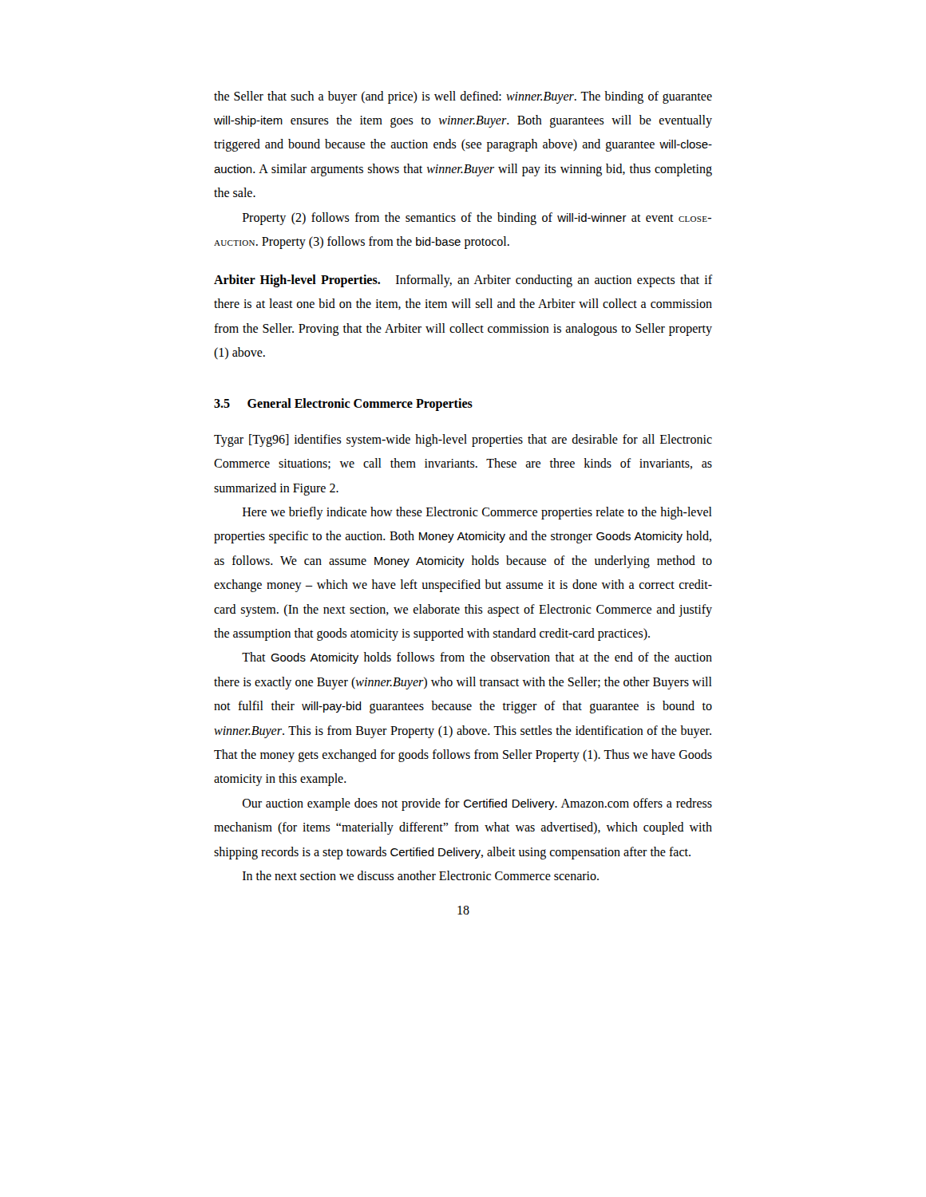the Seller that such a buyer (and price) is well defined: winner.Buyer. The binding of guarantee will-ship-item ensures the item goes to winner.Buyer. Both guarantees will be eventually triggered and bound because the auction ends (see paragraph above) and guarantee will-close-auction. A similar arguments shows that winner.Buyer will pay its winning bid, thus completing the sale.
Property (2) follows from the semantics of the binding of will-id-winner at event close-auction. Property (3) follows from the bid-base protocol.
Arbiter High-level Properties. Informally, an Arbiter conducting an auction expects that if there is at least one bid on the item, the item will sell and the Arbiter will collect a commission from the Seller. Proving that the Arbiter will collect commission is analogous to Seller property (1) above.
3.5 General Electronic Commerce Properties
Tygar [Tyg96] identifies system-wide high-level properties that are desirable for all Electronic Commerce situations; we call them invariants. These are three kinds of invariants, as summarized in Figure 2.
Here we briefly indicate how these Electronic Commerce properties relate to the high-level properties specific to the auction. Both Money Atomicity and the stronger Goods Atomicity hold, as follows. We can assume Money Atomicity holds because of the underlying method to exchange money – which we have left unspecified but assume it is done with a correct credit-card system. (In the next section, we elaborate this aspect of Electronic Commerce and justify the assumption that goods atomicity is supported with standard credit-card practices).
That Goods Atomicity holds follows from the observation that at the end of the auction there is exactly one Buyer (winner.Buyer) who will transact with the Seller; the other Buyers will not fulfil their will-pay-bid guarantees because the trigger of that guarantee is bound to winner.Buyer. This is from Buyer Property (1) above. This settles the identification of the buyer. That the money gets exchanged for goods follows from Seller Property (1). Thus we have Goods atomicity in this example.
Our auction example does not provide for Certified Delivery. Amazon.com offers a redress mechanism (for items “materially different” from what was advertised), which coupled with shipping records is a step towards Certified Delivery, albeit using compensation after the fact.
In the next section we discuss another Electronic Commerce scenario.
18